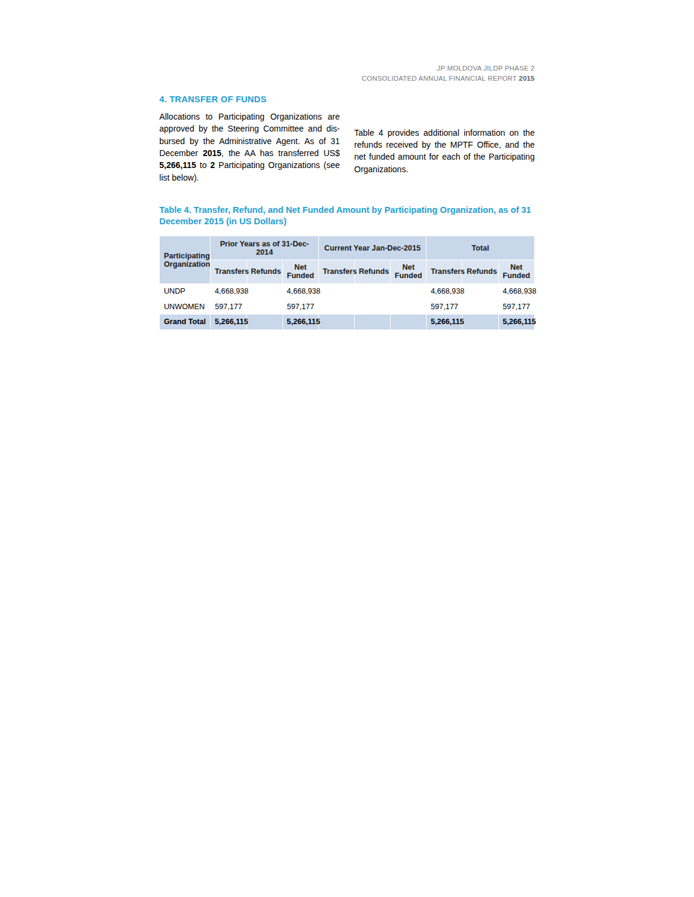JP MOLDOVA JILDP PHASE 2
CONSOLIDATED ANNUAL FINANCIAL REPORT 2015
4. TRANSFER OF FUNDS
Allocations to Participating Organizations are approved by the Steering Committee and disbursed by the Administrative Agent. As of 31 December 2015, the AA has transferred US$ 5,266,115 to 2 Participating Organizations (see list below).
Table 4 provides additional information on the refunds received by the MPTF Office, and the net funded amount for each of the Participating Organizations.
Table 4. Transfer, Refund, and Net Funded Amount by Participating Organization, as of 31 December 2015 (in US Dollars)
| Participating Organization | Prior Years as of 31-Dec-2014 | Current Year Jan-Dec-2015 | Total |
| --- | --- | --- | --- |
| Transfers | Refunds | Net Funded | Transfers | Refunds | Net Funded | Transfers | Refunds | Net Funded |
| UNDP | 4,668,938 | | 4,668,938 | | | | 4,668,938 | | 4,668,938 |
| UNWOMEN | 597,177 | | 597,177 | | | | 597,177 | | 597,177 |
| Grand Total | 5,266,115 | | 5,266,115 | | | | 5,266,115 | | 5,266,115 |